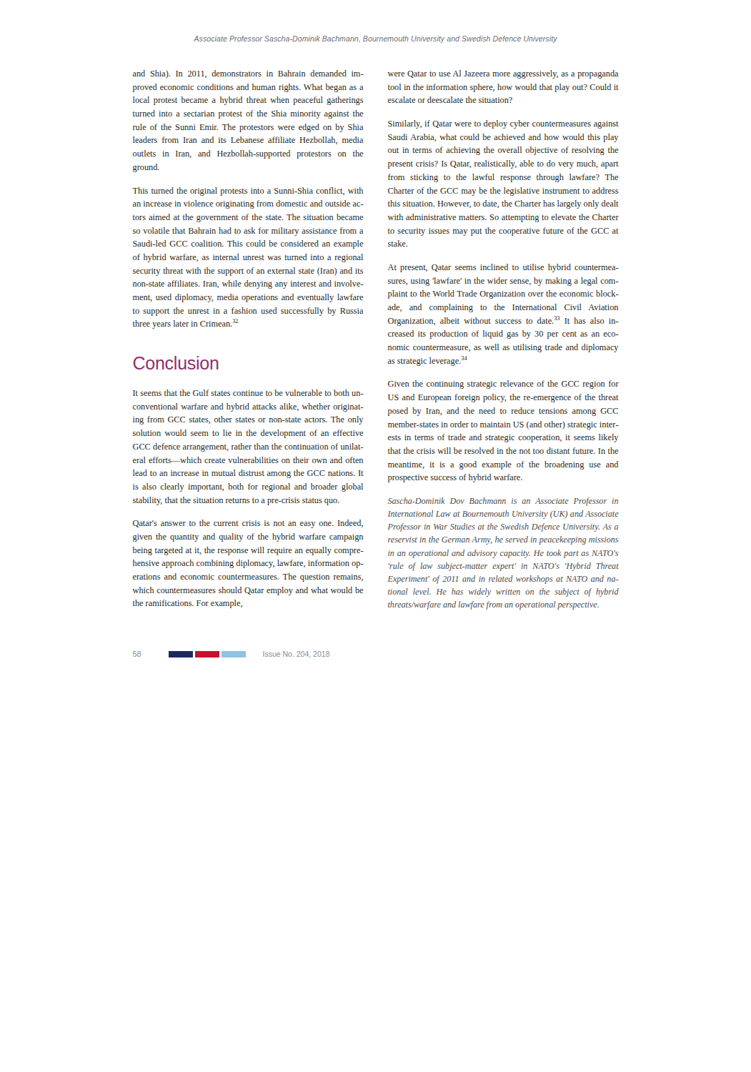Associate Professor Sascha-Dominik Bachmann, Bournemouth University and Swedish Defence University
and Shia). In 2011, demonstrators in Bahrain demanded improved economic conditions and human rights. What began as a local protest became a hybrid threat when peaceful gatherings turned into a sectarian protest of the Shia minority against the rule of the Sunni Emir. The protestors were edged on by Shia leaders from Iran and its Lebanese affiliate Hezbollah, media outlets in Iran, and Hezbollah-supported protestors on the ground.
This turned the original protests into a Sunni-Shia conflict, with an increase in violence originating from domestic and outside actors aimed at the government of the state. The situation became so volatile that Bahrain had to ask for military assistance from a Saudi-led GCC coalition. This could be considered an example of hybrid warfare, as internal unrest was turned into a regional security threat with the support of an external state (Iran) and its non-state affiliates. Iran, while denying any interest and involvement, used diplomacy, media operations and eventually lawfare to support the unrest in a fashion used successfully by Russia three years later in Crimean.32
Conclusion
It seems that the Gulf states continue to be vulnerable to both unconventional warfare and hybrid attacks alike, whether originating from GCC states, other states or non-state actors. The only solution would seem to lie in the development of an effective GCC defence arrangement, rather than the continuation of unilateral efforts—which create vulnerabilities on their own and often lead to an increase in mutual distrust among the GCC nations. It is also clearly important, both for regional and broader global stability, that the situation returns to a pre-crisis status quo.
Qatar's answer to the current crisis is not an easy one. Indeed, given the quantity and quality of the hybrid warfare campaign being targeted at it, the response will require an equally comprehensive approach combining diplomacy, lawfare, information operations and economic countermeasures. The question remains, which countermeasures should Qatar employ and what would be the ramifications. For example,
were Qatar to use Al Jazeera more aggressively, as a propaganda tool in the information sphere, how would that play out? Could it escalate or deescalate the situation?
Similarly, if Qatar were to deploy cyber countermeasures against Saudi Arabia, what could be achieved and how would this play out in terms of achieving the overall objective of resolving the present crisis? Is Qatar, realistically, able to do very much, apart from sticking to the lawful response through lawfare? The Charter of the GCC may be the legislative instrument to address this situation. However, to date, the Charter has largely only dealt with administrative matters. So attempting to elevate the Charter to security issues may put the cooperative future of the GCC at stake.
At present, Qatar seems inclined to utilise hybrid countermeasures, using 'lawfare' in the wider sense, by making a legal complaint to the World Trade Organization over the economic blockade, and complaining to the International Civil Aviation Organization, albeit without success to date.33 It has also increased its production of liquid gas by 30 per cent as an economic countermeasure, as well as utilising trade and diplomacy as strategic leverage.34
Given the continuing strategic relevance of the GCC region for US and European foreign policy, the re-emergence of the threat posed by Iran, and the need to reduce tensions among GCC member-states in order to maintain US (and other) strategic interests in terms of trade and strategic cooperation, it seems likely that the crisis will be resolved in the not too distant future. In the meantime, it is a good example of the broadening use and prospective success of hybrid warfare.
Sascha-Dominik Dov Bachmann is an Associate Professor in International Law at Bournemouth University (UK) and Associate Professor in War Studies at the Swedish Defence University. As a reservist in the German Army, he served in peacekeeping missions in an operational and advisory capacity. He took part as NATO's 'rule of law subject-matter expert' in NATO's 'Hybrid Threat Experiment' of 2011 and in related workshops at NATO and national level. He has widely written on the subject of hybrid threats/warfare and lawfare from an operational perspective.
58
Issue No. 204, 2018